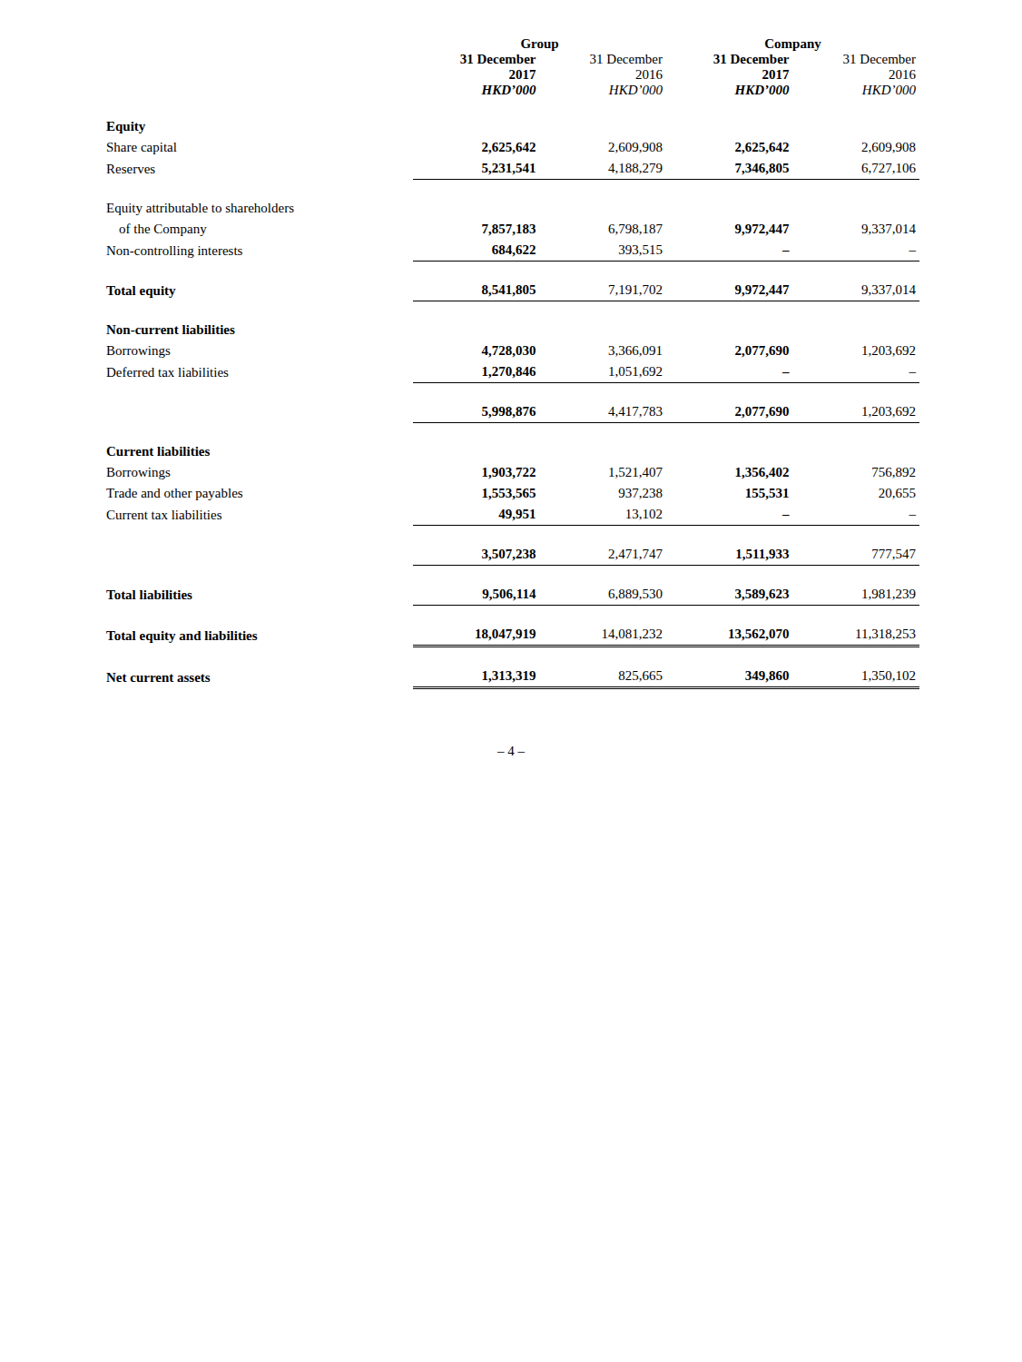| | Group | Company |
| | 31 December | 31 December | 31 December | 31 December |
| | 2017 | 2016 | 2017 | 2016 |
| | HKD’000 | HKD’000 | HKD’000 | HKD’000 |
| Equity | |
| Share capital | 2,625,642 | 2,609,908 | 2,625,642 | 2,609,908 |
| Reserves | 5,231,541 | 4,188,279 | 7,346,805 | 6,727,106 |
| Equity attributable to shareholders | |
| of the Company | 7,857,183 | 6,798,187 | 9,972,447 | 9,337,014 |
| Non-controlling interests | 684,622 | 393,515 | – | – |
| Total equity | 8,541,805 | 7,191,702 | 9,972,447 | 9,337,014 |
| Non-current liabilities | |
| Borrowings | 4,728,030 | 3,366,091 | 2,077,690 | 1,203,692 |
| Deferred tax liabilities | 1,270,846 | 1,051,692 | – | – |
| | 5,998,876 | 4,417,783 | 2,077,690 | 1,203,692 |
| Current liabilities | |
| Borrowings | 1,903,722 | 1,521,407 | 1,356,402 | 756,892 |
| Trade and other payables | 1,553,565 | 937,238 | 155,531 | 20,655 |
| Current tax liabilities | 49,951 | 13,102 | – | – |
| | 3,507,238 | 2,471,747 | 1,511,933 | 777,547 |
| Total liabilities | 9,506,114 | 6,889,530 | 3,589,623 | 1,981,239 |
| Total equity and liabilities | 18,047,919 | 14,081,232 | 13,562,070 | 11,318,253 |
| Net current assets | 1,313,319 | 825,665 | 349,860 | 1,350,102 |
– 4 –